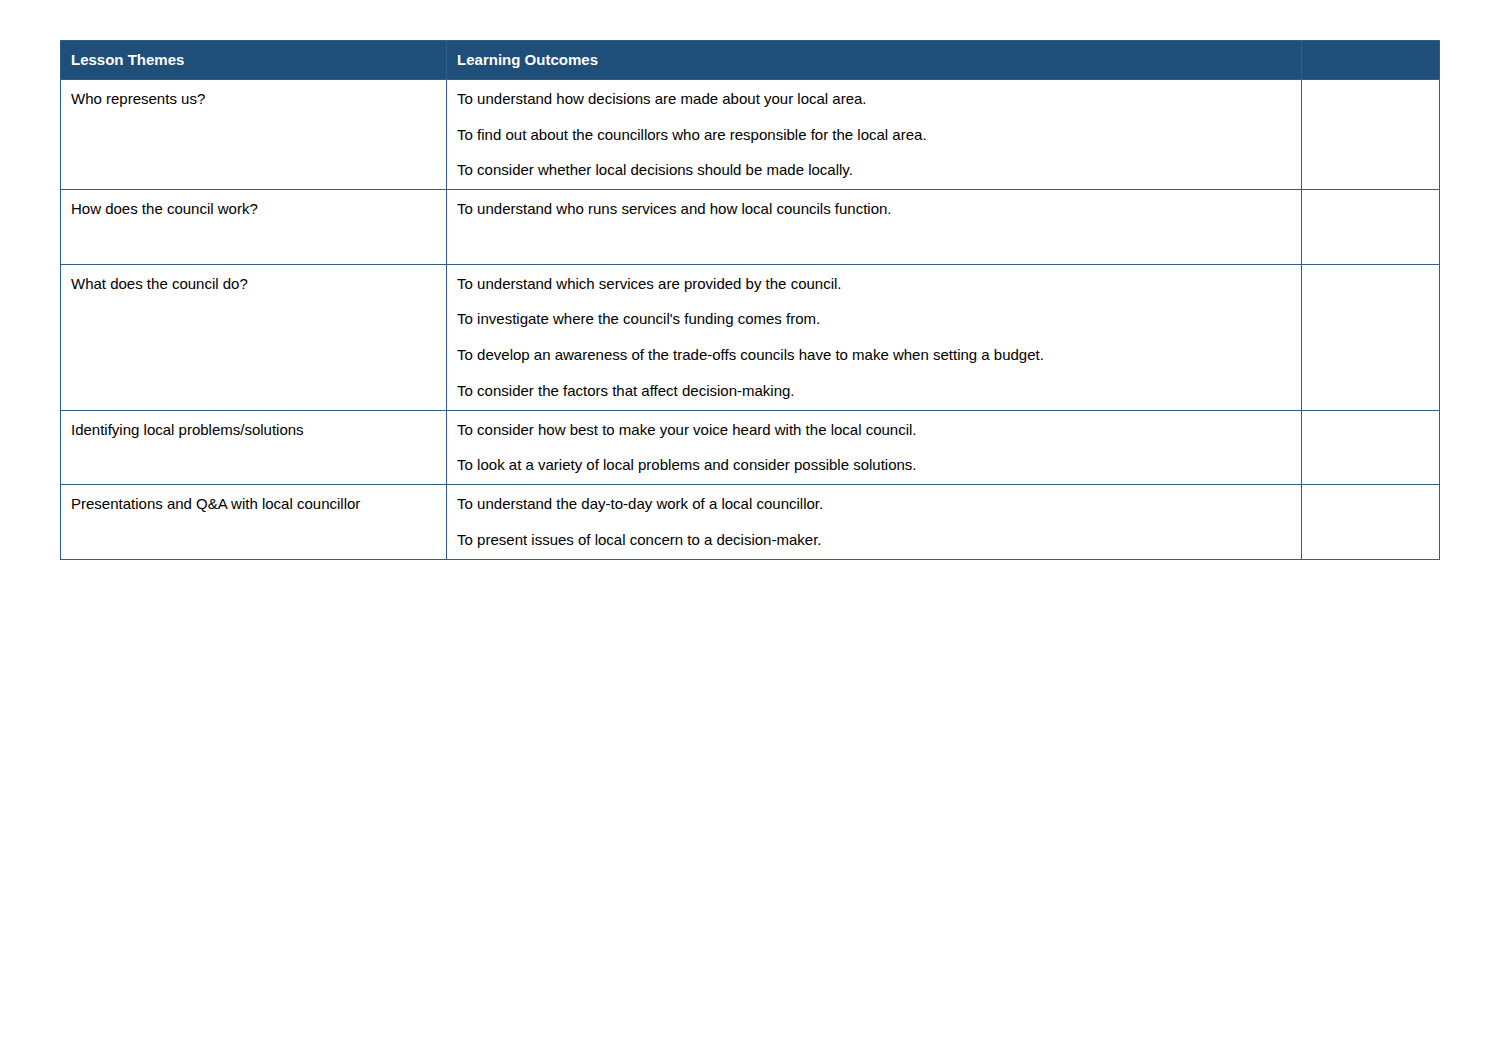| Lesson Themes | Learning Outcomes | |
| --- | --- | --- |
| Who represents us? | To understand how decisions are made about your local area. To find out about the councillors who are responsible for the local area. To consider whether local decisions should be made locally. | |
| How does the council work? | To understand who runs services and how local councils function. | |
| What does the council do? | To understand which services are provided by the council. To investigate where the council's funding comes from. To develop an awareness of the trade-offs councils have to make when setting a budget. To consider the factors that affect decision-making. | |
| Identifying local problems/solutions | To consider how best to make your voice heard with the local council. To look at a variety of local problems and consider possible solutions. | |
| Presentations and Q&A with local councillor | To understand the day-to-day work of a local councillor. To present issues of local concern to a decision-maker. | |